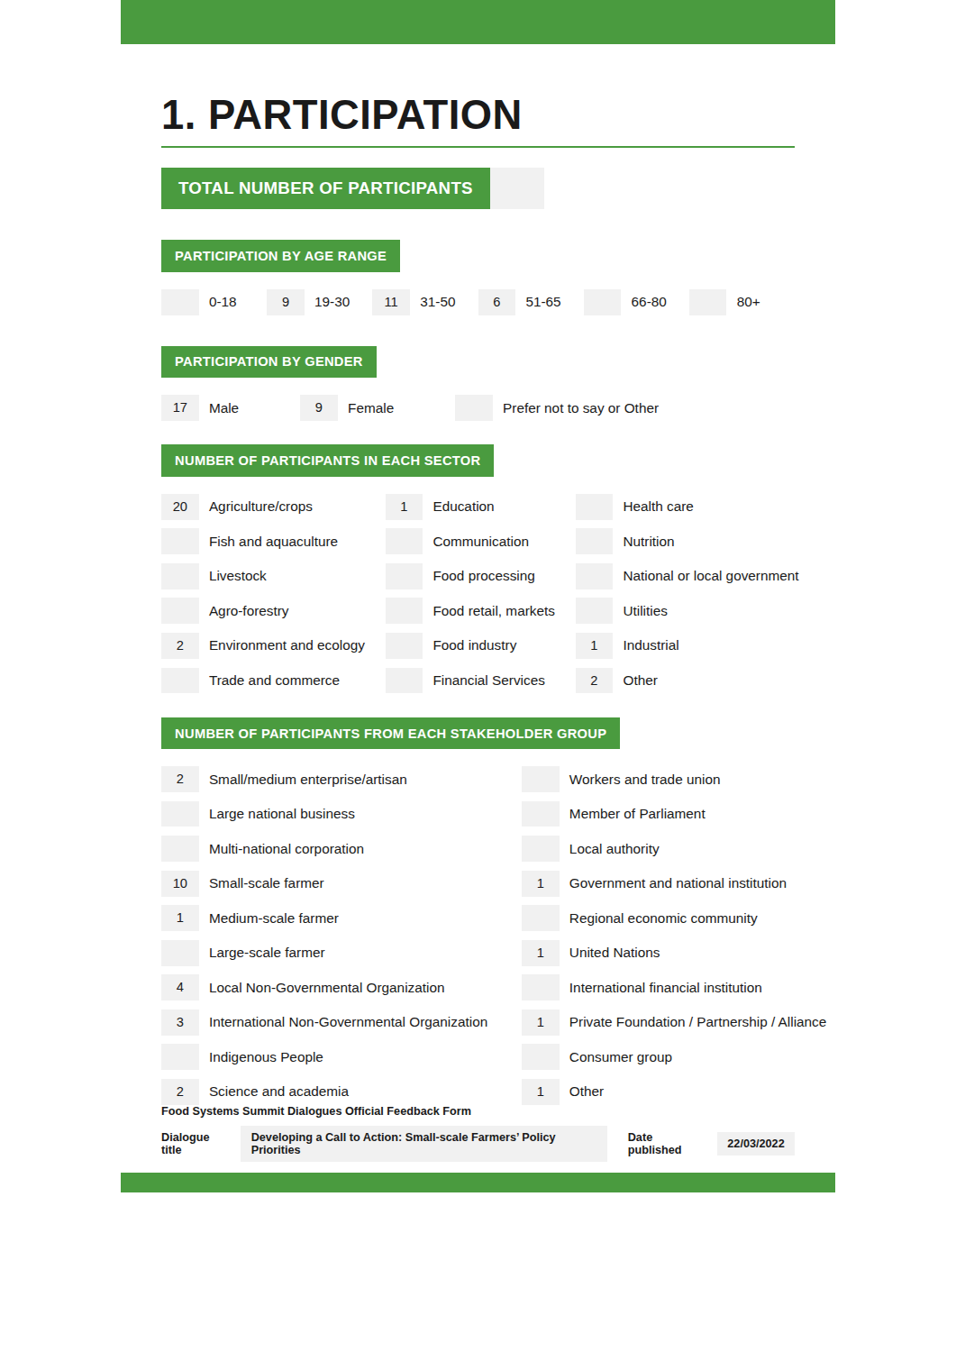1. Participation
Total number of participants
Participation by age range
0-18
919-30
1131-50
651-65
66-80
80+
Participation by gender
17 Male
9 Female
Prefer not to say or Other
Number of participants in each sector
20 Agriculture/crops
1 Education
Health care
Fish and aquaculture
Communication
Nutrition
Livestock
Food processing
National or local government
Agro-forestry
Food retail, markets
Utilities
2 Environment and ecology
Food industry
1 Industrial
Trade and commerce
Financial Services
2 Other
Number of participants from each stakeholder group
2 Small/medium enterprise/artisan
Workers and trade union
Large national business
Member of Parliament
Multi-national corporation
Local authority
10 Small-scale farmer
1 Government and national institution
1 Medium-scale farmer
Regional economic community
Large-scale farmer
1 United Nations
4 Local Non-Governmental Organization
International financial institution
3 International Non-Governmental Organization
1 Private Foundation / Partnership / Alliance
Indigenous People
Consumer group
2 Science and academia
1 Other
Food Systems Summit Dialogues Official Feedback Form
Dialogue title Developing a Call to Action: Small-scale Farmers’ Policy Priorities Date published 22/03/2022